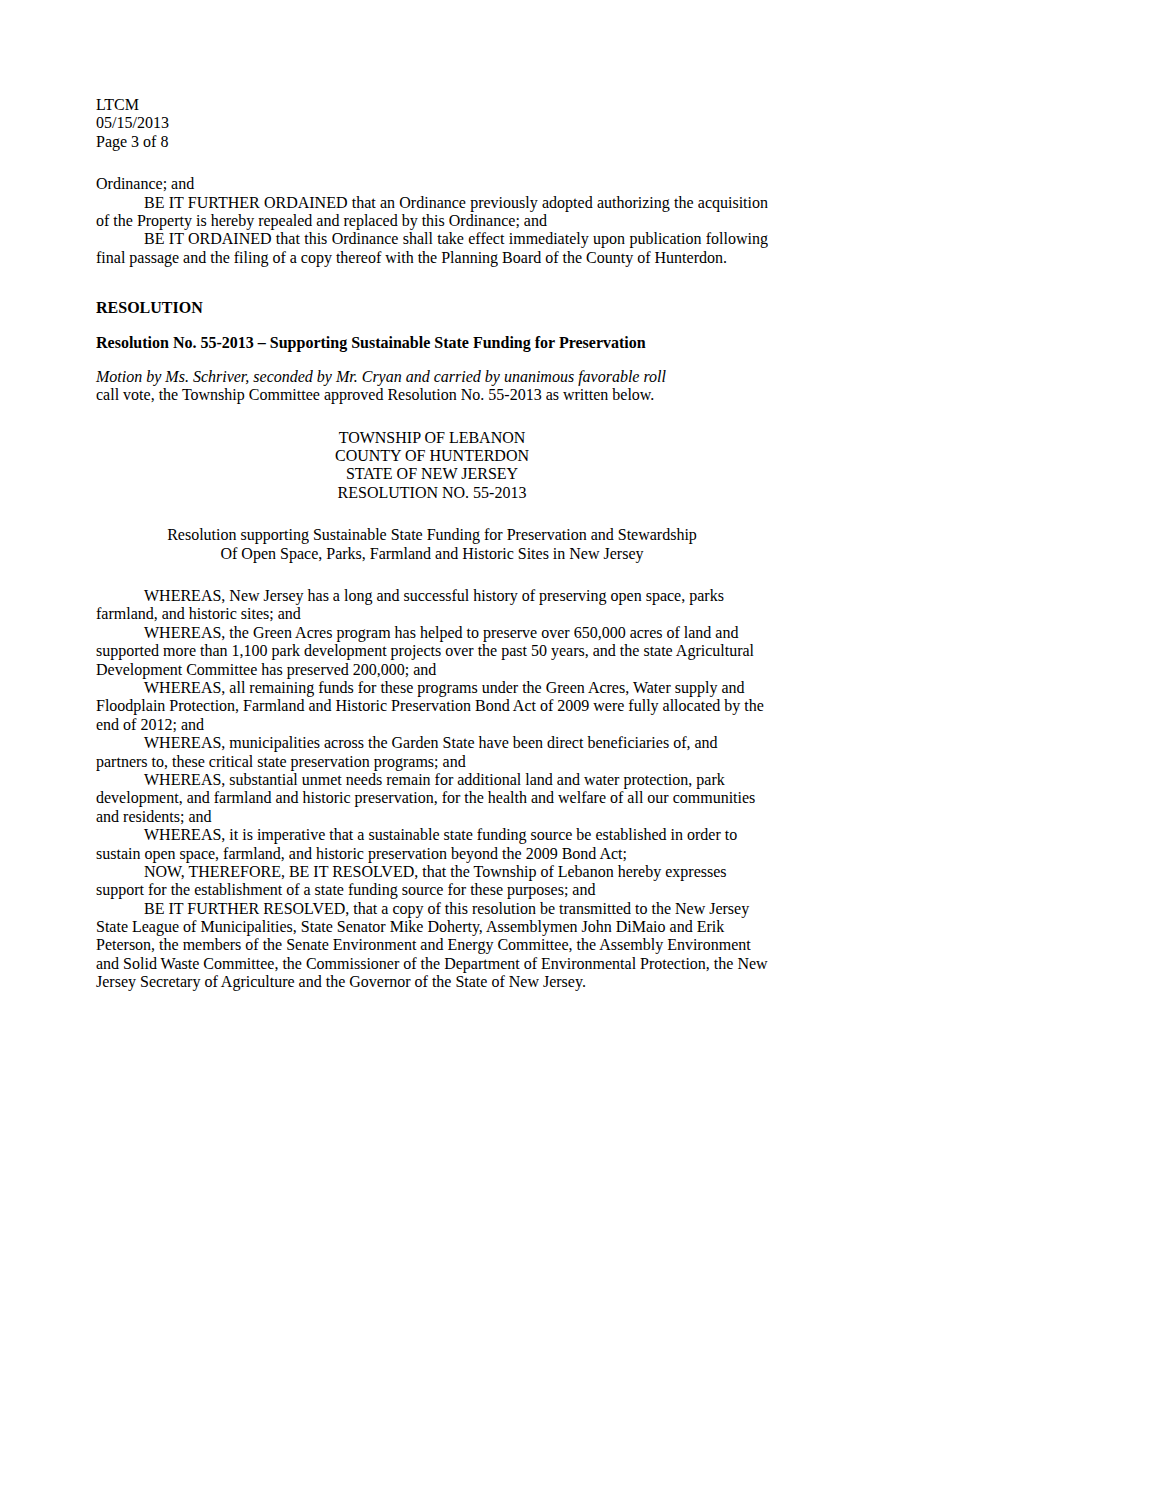LTCM
05/15/2013
Page 3 of 8
Ordinance; and
BE IT FURTHER ORDAINED that an Ordinance previously adopted authorizing the acquisition of the Property is hereby repealed and replaced by this Ordinance; and
BE IT ORDAINED that this Ordinance shall take effect immediately upon publication following final passage and the filing of a copy thereof with the Planning Board of the County of Hunterdon.
RESOLUTION
Resolution No. 55-2013 – Supporting Sustainable State Funding for Preservation
Motion by Ms. Schriver, seconded by Mr. Cryan and carried by unanimous favorable roll
call vote, the Township Committee approved Resolution No. 55-2013 as written below.
TOWNSHIP OF LEBANON
COUNTY OF HUNTERDON
STATE OF NEW JERSEY
RESOLUTION NO. 55-2013
Resolution supporting Sustainable State Funding for Preservation and Stewardship
Of Open Space, Parks, Farmland and Historic Sites in New Jersey
WHEREAS, New Jersey has a long and successful history of preserving open space, parks farmland, and historic sites; and
WHEREAS, the Green Acres program has helped to preserve over 650,000 acres of land and supported more than 1,100 park development projects over the past 50 years, and the state Agricultural Development Committee has preserved 200,000; and
WHEREAS, all remaining funds for these programs under the Green Acres, Water supply and Floodplain Protection, Farmland and Historic Preservation Bond Act of 2009 were fully allocated by the end of 2012; and
WHEREAS, municipalities across the Garden State have been direct beneficiaries of, and partners to, these critical state preservation programs; and
WHEREAS, substantial unmet needs remain for additional land and water protection, park development, and farmland and historic preservation, for the health and welfare of all our communities and residents; and
WHEREAS, it is imperative that a sustainable state funding source be established in order to sustain open space, farmland, and historic preservation beyond the 2009 Bond Act;
NOW, THEREFORE, BE IT RESOLVED, that the Township of Lebanon hereby expresses support for the establishment of a state funding source for these purposes; and
BE IT FURTHER RESOLVED, that a copy of this resolution be transmitted to the New Jersey State League of Municipalities, State Senator Mike Doherty, Assemblymen John DiMaio and Erik Peterson, the members of the Senate Environment and Energy Committee, the Assembly Environment and Solid Waste Committee, the Commissioner of the Department of Environmental Protection, the New Jersey Secretary of Agriculture and the Governor of the State of New Jersey.